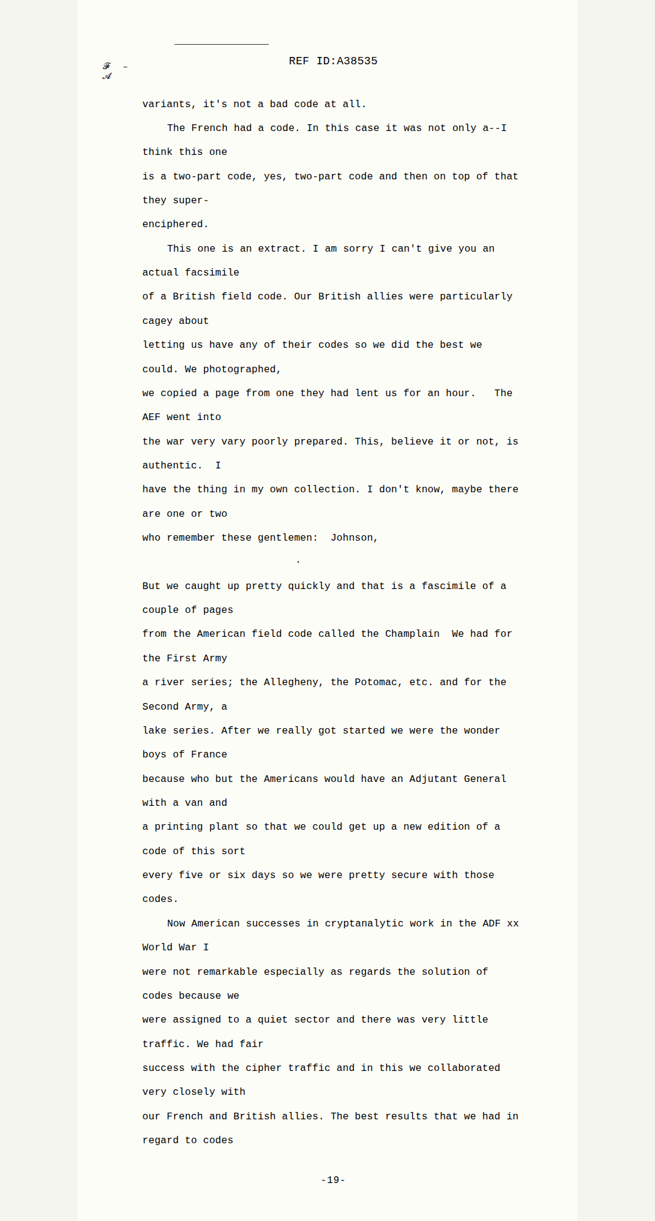REF ID:A38535
 𝓕–
𝓐
variants, it's not a bad code at all.
The French had a code. In this case it was not only a--I think this one
is a two-part code, yes, two-part code and then on top of that they super-
enciphered.
This one is an extract. I am sorry I can't give you an actual facsimile
of a British field code. Our British allies were particularly cagey about
letting us have any of their codes so we did the best we could. We photographed,
we copied a page from one they had lent us for an hour. The AEF went into
the war very vary poorly prepared. This, believe it or not, is authentic. I
have the thing in my own collection. I don't know, maybe there are one or two
who remember these gentlemen: Johnson, ·
But we caught up pretty quickly and that is a fascimile of a couple of pages
from the American field code called the Champlain We had for the First Army
a river series; the Allegheny, the Potomac, etc. and for the Second Army, a
lake series. After we really got started we were the wonder boys of France
because who but the Americans would have an Adjutant General with a van and
a printing plant so that we could get up a new edition of a code of this sort
every five or six days so we were pretty secure with those codes.
Now American successes in cryptanalytic work in the ADF xx World War I
were not remarkable especially as regards the solution of codes because we
were assigned to a quiet sector and there was very little traffic. We had fair
success with the cipher traffic and in this we collaborated very closely with
our French and British allies. The best results that we had in regard to codes
-19-